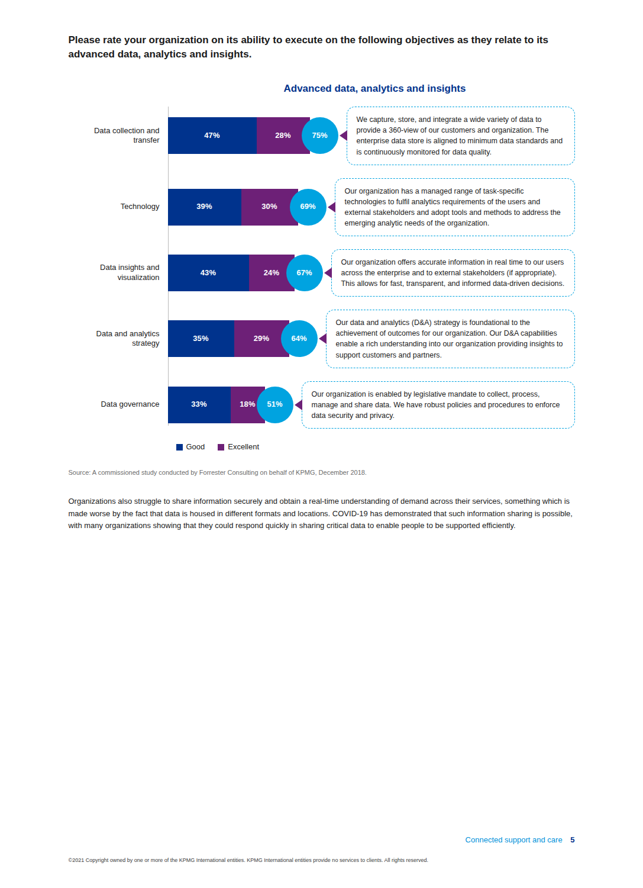Please rate your organization on its ability to execute on the following objectives as they relate to its advanced data, analytics and insights.
Advanced data, analytics and insights
Data collection and transfer
47%
28%
75%
We capture, store, and integrate a wide variety of data to provide a 360-view of our customers and organization. The enterprise data store is aligned to minimum data standards and is continuously monitored for data quality.
Technology
39%
30%
69%
Our organization has a managed range of task-specific technologies to fulfil analytics requirements of the users and external stakeholders and adopt tools and methods to address the emerging analytic needs of the organization.
Data insights and visualization
43%
24%
67%
Our organization offers accurate information in real time to our users across the enterprise and to external stakeholders (if appropriate). This allows for fast, transparent, and informed data-driven decisions.
Data and analytics strategy
35%
29%
64%
Our data and analytics (D&A) strategy is foundational to the achievement of outcomes for our organization. Our D&A capabilities enable a rich understanding into our organization providing insights to support customers and partners.
Data governance
33%
18%
51%
Our organization is enabled by legislative mandate to collect, process, manage and share data. We have robust policies and procedures to enforce data security and privacy.
Good Excellent
Source: A commissioned study conducted by Forrester Consulting on behalf of KPMG, December 2018.
Organizations also struggle to share information securely and obtain a real-time understanding of demand across their services, something which is made worse by the fact that data is housed in different formats and locations. COVID-19 has demonstrated that such information sharing is possible, with many organizations showing that they could respond quickly in sharing critical data to enable people to be supported efficiently.
Connected support and care 5
©2021 Copyright owned by one or more of the KPMG International entities. KPMG International entities provide no services to clients. All rights reserved.